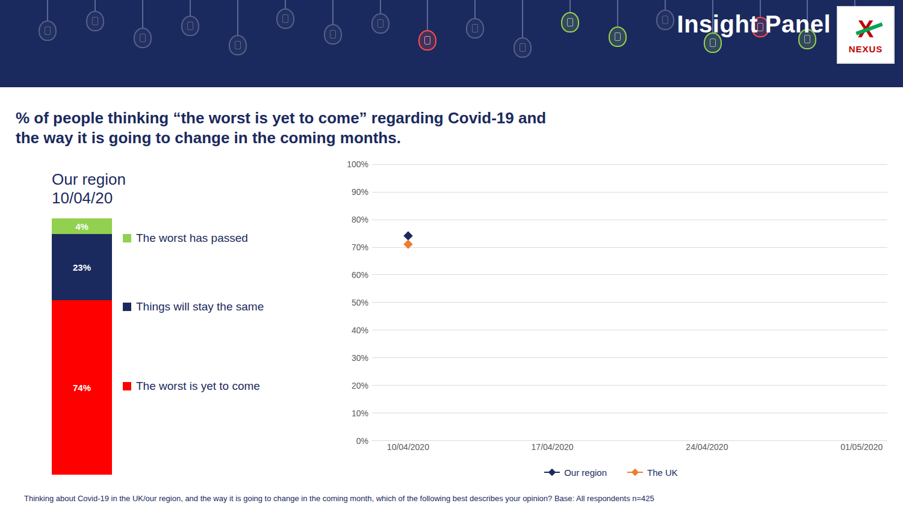Insight Panel
X
NEXUS
% of people thinking “the worst is yet to come” regarding Covid-19 and
the way it is going to change in the coming months.
Our region
10/04/20
4%
23%
74%
The worst has passed
Things will stay the same
The worst is yet to come
100% 90% 80% 70% 60% 50% 40% 30% 20% 10% 0%
10/04/2020 17/04/2020 24/04/2020 01/05/2020
Our region
The UK
Thinking about Covid-19 in the UK/our region, and the way it is going to change in the coming month, which of the following best describes your opinion? Base: All respondents n=425